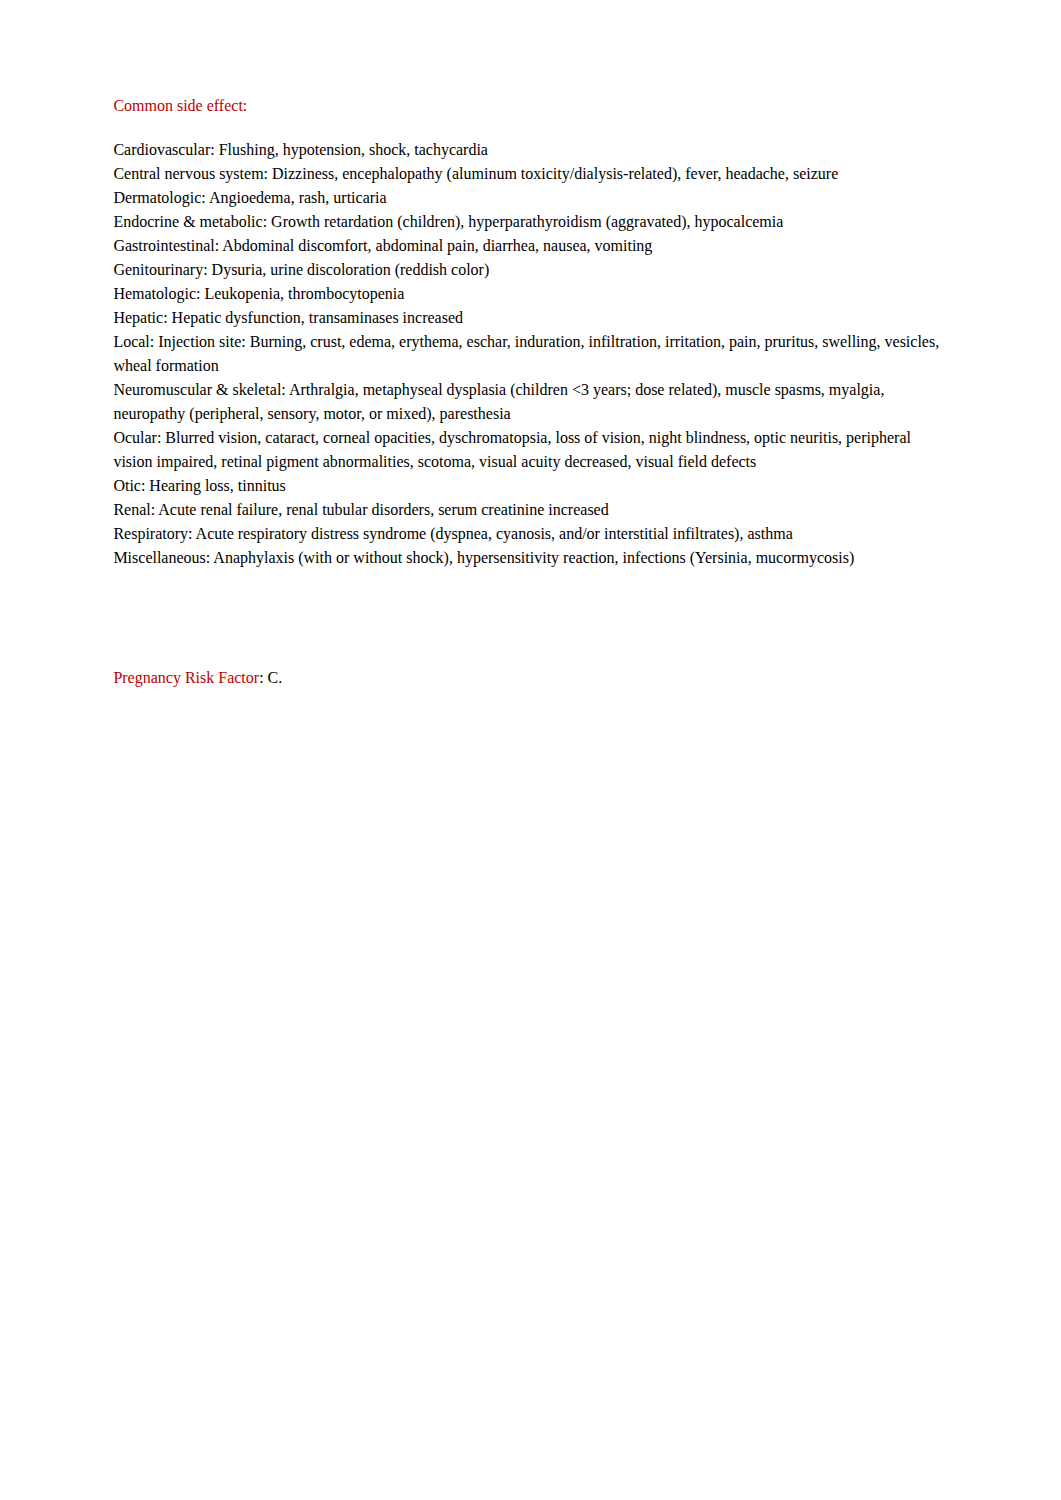Common side effect:
Cardiovascular: Flushing, hypotension, shock, tachycardia
Central nervous system: Dizziness, encephalopathy (aluminum toxicity/dialysis-related), fever, headache, seizure
Dermatologic: Angioedema, rash, urticaria
Endocrine & metabolic: Growth retardation (children), hyperparathyroidism (aggravated), hypocalcemia
Gastrointestinal: Abdominal discomfort, abdominal pain, diarrhea, nausea, vomiting
Genitourinary: Dysuria, urine discoloration (reddish color)
Hematologic: Leukopenia, thrombocytopenia
Hepatic: Hepatic dysfunction, transaminases increased
Local: Injection site: Burning, crust, edema, erythema, eschar, induration, infiltration, irritation, pain, pruritus, swelling, vesicles, wheal formation
Neuromuscular & skeletal: Arthralgia, metaphyseal dysplasia (children <3 years; dose related), muscle spasms, myalgia, neuropathy (peripheral, sensory, motor, or mixed), paresthesia
Ocular: Blurred vision, cataract, corneal opacities, dyschromatopsia, loss of vision, night blindness, optic neuritis, peripheral vision impaired, retinal pigment abnormalities, scotoma, visual acuity decreased, visual field defects
Otic: Hearing loss, tinnitus
Renal: Acute renal failure, renal tubular disorders, serum creatinine increased
Respiratory: Acute respiratory distress syndrome (dyspnea, cyanosis, and/or interstitial infiltrates), asthma
Miscellaneous: Anaphylaxis (with or without shock), hypersensitivity reaction, infections (Yersinia, mucormycosis)
Pregnancy Risk Factor: C.